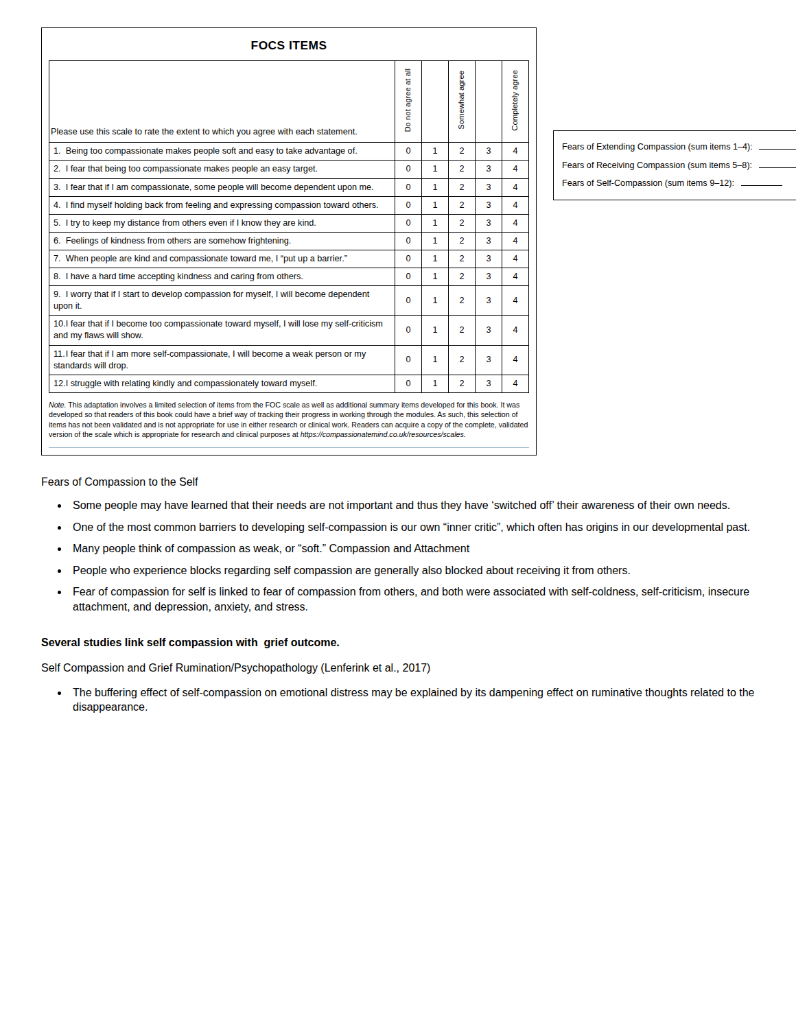FOCS ITEMS
| Please use this scale to rate the extent to which you agree with each statement. | Do not agree at all | | Somewhat agree | | Completely agree |
| --- | --- | --- | --- | --- | --- |
| 1. Being too compassionate makes people soft and easy to take advantage of. | 0 | 1 | 2 | 3 | 4 |
| 2. I fear that being too compassionate makes people an easy target. | 0 | 1 | 2 | 3 | 4 |
| 3. I fear that if I am compassionate, some people will become dependent upon me. | 0 | 1 | 2 | 3 | 4 |
| 4. I find myself holding back from feeling and expressing compassion toward others. | 0 | 1 | 2 | 3 | 4 |
| 5. I try to keep my distance from others even if I know they are kind. | 0 | 1 | 2 | 3 | 4 |
| 6. Feelings of kindness from others are somehow frightening. | 0 | 1 | 2 | 3 | 4 |
| 7. When people are kind and compassionate toward me, I “put up a barrier.” | 0 | 1 | 2 | 3 | 4 |
| 8. I have a hard time accepting kindness and caring from others. | 0 | 1 | 2 | 3 | 4 |
| 9. I worry that if I start to develop compassion for myself, I will become dependent upon it. | 0 | 1 | 2 | 3 | 4 |
| 10. I fear that if I become too compassionate toward myself, I will lose my self-criticism and my flaws will show. | 0 | 1 | 2 | 3 | 4 |
| 11. I fear that if I am more self-compassionate, I will become a weak person or my standards will drop. | 0 | 1 | 2 | 3 | 4 |
| 12. I struggle with relating kindly and compassionately toward myself. | 0 | 1 | 2 | 3 | 4 |
Note. This adaptation involves a limited selection of items from the FOC scale as well as additional summary items developed for this book. It was developed so that readers of this book could have a brief way of tracking their progress in working through the modules. As such, this selection of items has not been validated and is not appropriate for use in either research or clinical work. Readers can acquire a copy of the complete, validated version of the scale which is appropriate for research and clinical purposes at https://compassionatemind.co.uk/resources/scales.
Fears of Extending Compassion (sum items 1–4):
Fears of Receiving Compassion (sum items 5–8):
Fears of Self-Compassion (sum items 9–12):
Fears of Compassion to the Self
Some people may have learned that their needs are not important and thus they have ‘switched off’ their awareness of their own needs.
One of the most common barriers to developing self-compassion is our own “inner critic”, which often has origins in our developmental past.
Many people think of compassion as weak, or “soft.” Compassion and Attachment
People who experience blocks regarding self compassion are generally also blocked about receiving it from others.
Fear of compassion for self is linked to fear of compassion from others, and both were associated with self-coldness, self-criticism, insecure attachment, and depression, anxiety, and stress.
Several studies link self compassion with grief outcome.
Self Compassion and Grief Rumination/Psychopathology (Lenferink et al., 2017)
The buffering effect of self-compassion on emotional distress may be explained by its dampening effect on ruminative thoughts related to the disappearance.